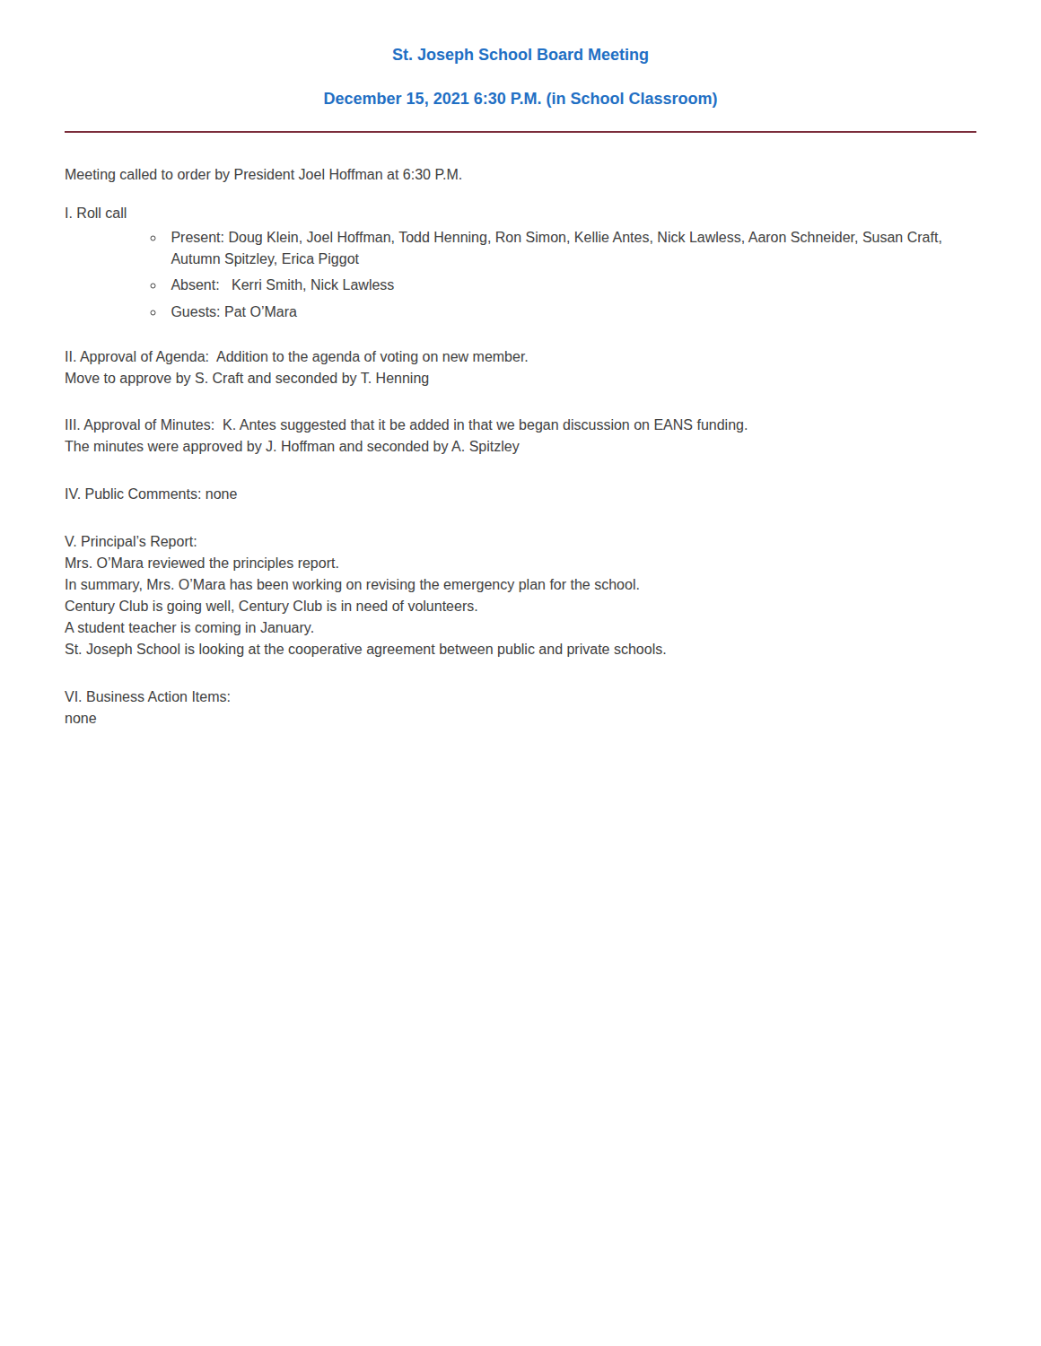St. Joseph School Board Meeting
December 15, 2021 6:30 P.M. (in School Classroom)
Meeting called to order by President Joel Hoffman at 6:30 P.M.
I. Roll call
Present: Doug Klein, Joel Hoffman, Todd Henning, Ron Simon, Kellie Antes, Nick Lawless, Aaron Schneider, Susan Craft, Autumn Spitzley, Erica Piggot
Absent: Kerri Smith, Nick Lawless
Guests: Pat O’Mara
II. Approval of Agenda: Addition to the agenda of voting on new member.
Move to approve by S. Craft and seconded by T. Henning
III. Approval of Minutes: K. Antes suggested that it be added in that we began discussion on EANS funding.
The minutes were approved by J. Hoffman and seconded by A. Spitzley
IV. Public Comments: none
V. Principal’s Report:
Mrs. O’Mara reviewed the principles report.
In summary, Mrs. O’Mara has been working on revising the emergency plan for the school.
Century Club is going well, Century Club is in need of volunteers.
A student teacher is coming in January.
St. Joseph School is looking at the cooperative agreement between public and private schools.
VI. Business Action Items:
none